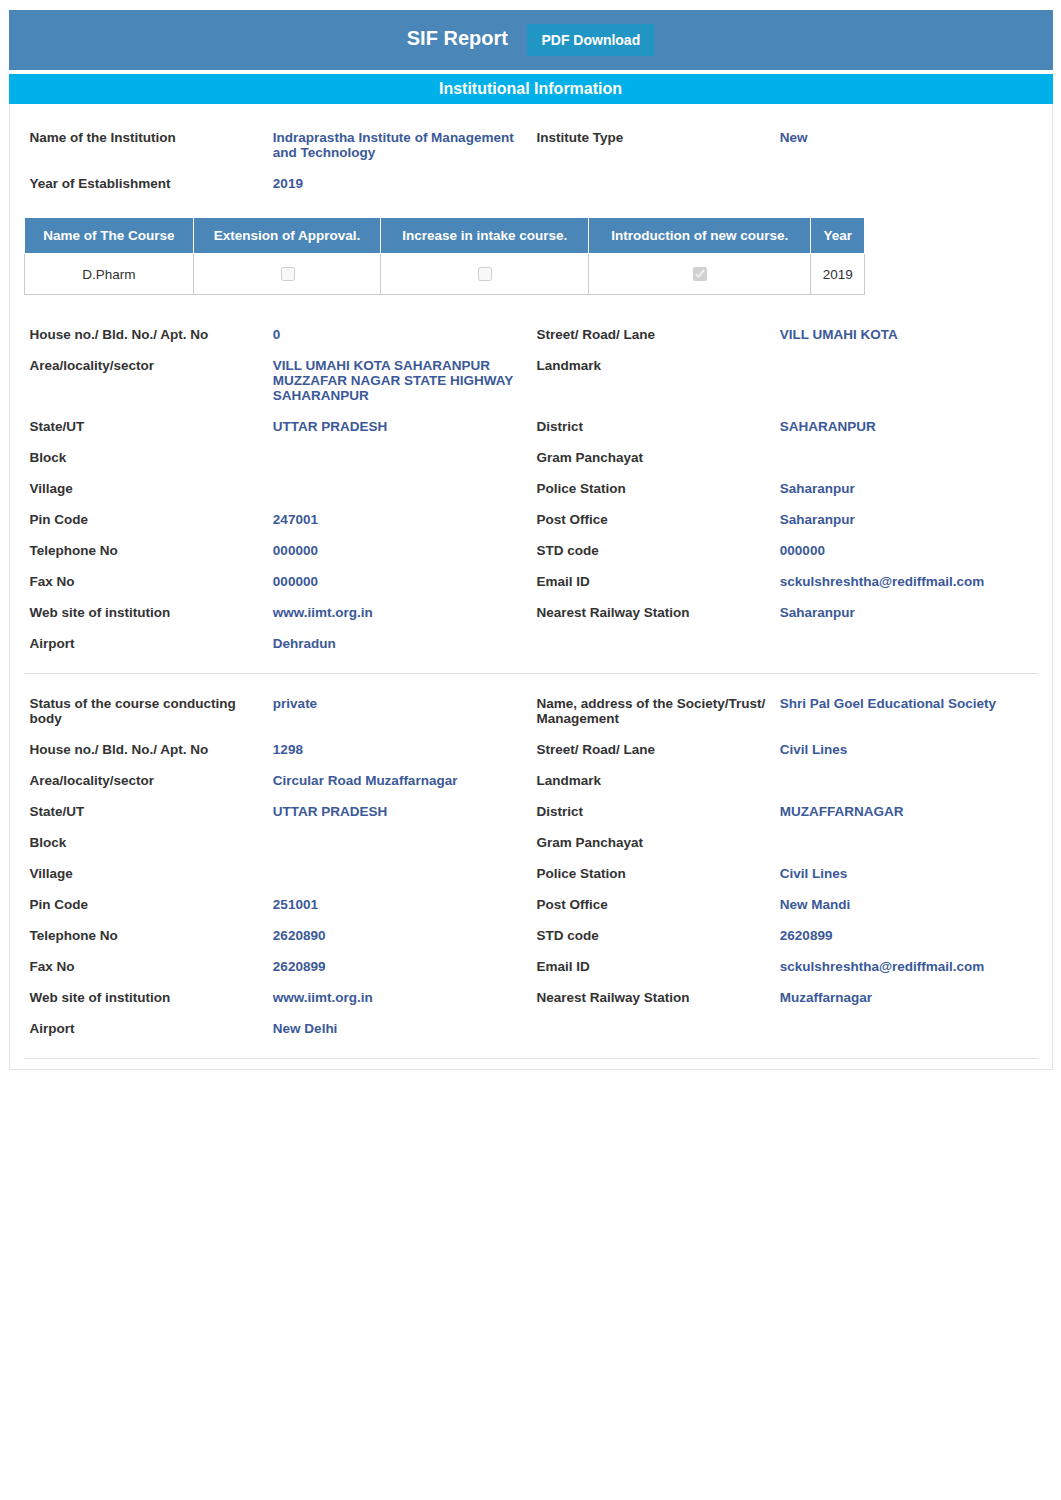SIF Report PDF Download
Institutional Information
| Name of the Institution | Indraprastha Institute of Management and Technology | Institute Type | New |
| Year of Establishment | 2019 | | |
| Name of The Course | Extension of Approval. | Increase in intake course. | Introduction of new course. | Year |
| --- | --- | --- | --- | --- |
| D.Pharm | | | | 2019 |
| House no./ Bld. No./ Apt. No | 0 | Street/ Road/ Lane | VILL UMAHI KOTA |
| Area/locality/sector | VILL UMAHI KOTA SAHARANPUR MUZZAFAR NAGAR STATE HIGHWAY SAHARANPUR | Landmark | |
| State/UT | UTTAR PRADESH | District | SAHARANPUR |
| Block | | Gram Panchayat | |
| Village | | Police Station | Saharanpur |
| Pin Code | 247001 | Post Office | Saharanpur |
| Telephone No | 000000 | STD code | 000000 |
| Fax No | 000000 | Email ID | sckulshreshtha@rediffmail.com |
| Web site of institution | www.iimt.org.in | Nearest Railway Station | Saharanpur |
| Airport | Dehradun | | |
| Status of the course conducting body | private | Name, address of the Society/Trust/ Management | Shri Pal Goel Educational Society |
| House no./ Bld. No./ Apt. No | 1298 | Street/ Road/ Lane | Civil Lines |
| Area/locality/sector | Circular Road Muzaffarnagar | Landmark | |
| State/UT | UTTAR PRADESH | District | MUZAFFARNAGAR |
| Block | | Gram Panchayat | |
| Village | | Police Station | Civil Lines |
| Pin Code | 251001 | Post Office | New Mandi |
| Telephone No | 2620890 | STD code | 2620899 |
| Fax No | 2620899 | Email ID | sckulshreshtha@rediffmail.com |
| Web site of institution | www.iimt.org.in | Nearest Railway Station | Muzaffarnagar |
| Airport | New Delhi | | |